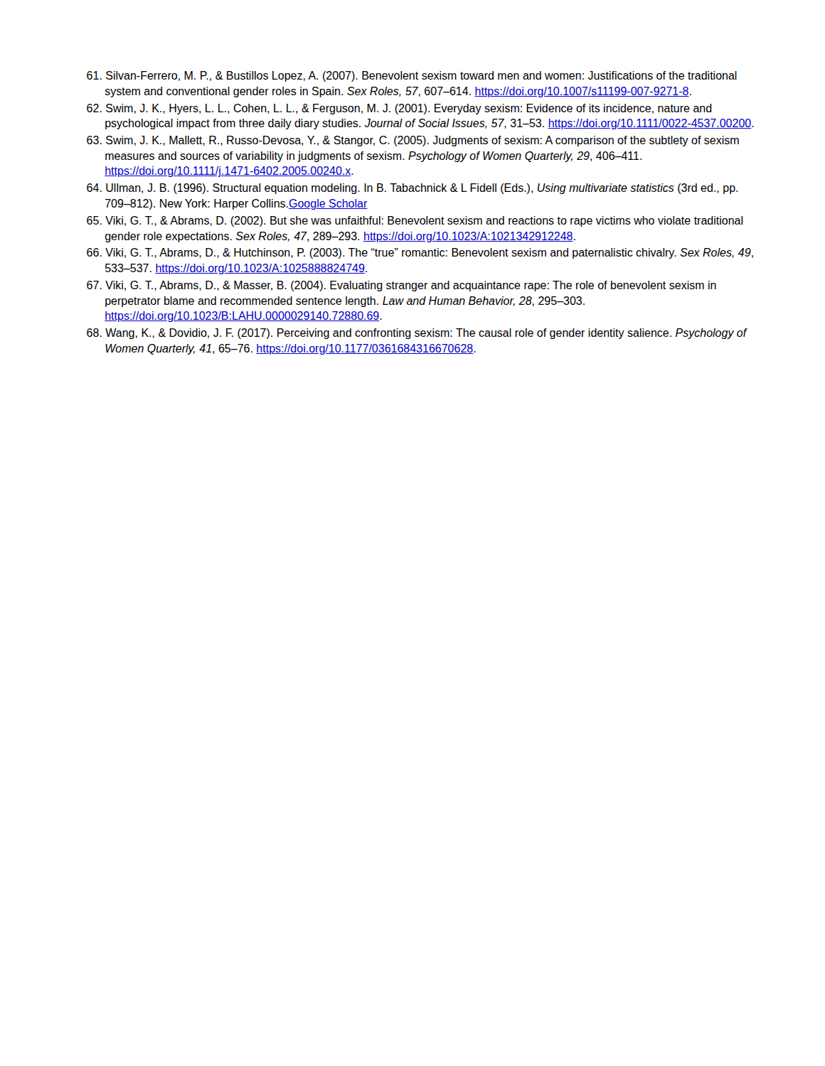61. Silvan-Ferrero, M. P., & Bustillos Lopez, A. (2007). Benevolent sexism toward men and women: Justifications of the traditional system and conventional gender roles in Spain. Sex Roles, 57, 607–614. https://doi.org/10.1007/s11199-007-9271-8.
62. Swim, J. K., Hyers, L. L., Cohen, L. L., & Ferguson, M. J. (2001). Everyday sexism: Evidence of its incidence, nature and psychological impact from three daily diary studies. Journal of Social Issues, 57, 31–53. https://doi.org/10.1111/0022-4537.00200.
63. Swim, J. K., Mallett, R., Russo-Devosa, Y., & Stangor, C. (2005). Judgments of sexism: A comparison of the subtlety of sexism measures and sources of variability in judgments of sexism. Psychology of Women Quarterly, 29, 406–411. https://doi.org/10.1111/j.1471-6402.2005.00240.x.
64. Ullman, J. B. (1996). Structural equation modeling. In B. Tabachnick & L Fidell (Eds.), Using multivariate statistics (3rd ed., pp. 709–812). New York: Harper Collins.Google Scholar
65. Viki, G. T., & Abrams, D. (2002). But she was unfaithful: Benevolent sexism and reactions to rape victims who violate traditional gender role expectations. Sex Roles, 47, 289–293. https://doi.org/10.1023/A:1021342912248.
66. Viki, G. T., Abrams, D., & Hutchinson, P. (2003). The “true” romantic: Benevolent sexism and paternalistic chivalry. Sex Roles, 49, 533–537. https://doi.org/10.1023/A:1025888824749.
67. Viki, G. T., Abrams, D., & Masser, B. (2004). Evaluating stranger and acquaintance rape: The role of benevolent sexism in perpetrator blame and recommended sentence length. Law and Human Behavior, 28, 295–303. https://doi.org/10.1023/B:LAHU.0000029140.72880.69.
68. Wang, K., & Dovidio, J. F. (2017). Perceiving and confronting sexism: The causal role of gender identity salience. Psychology of Women Quarterly, 41, 65–76. https://doi.org/10.1177/0361684316670628.